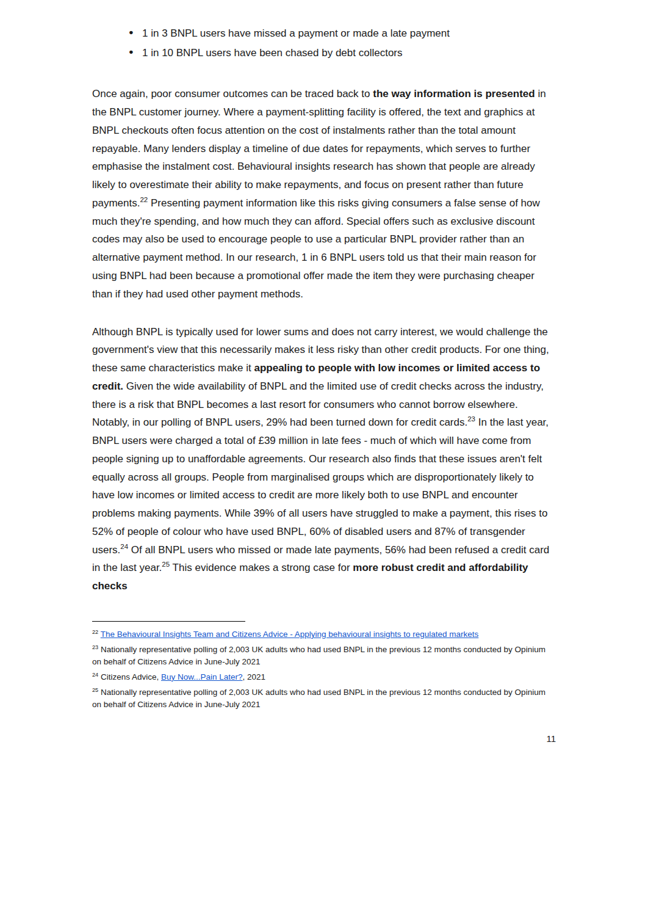1 in 3 BNPL users have missed a payment or made a late payment
1 in 10 BNPL users have been chased by debt collectors
Once again, poor consumer outcomes can be traced back to the way information is presented in the BNPL customer journey. Where a payment-splitting facility is offered, the text and graphics at BNPL checkouts often focus attention on the cost of instalments rather than the total amount repayable. Many lenders display a timeline of due dates for repayments, which serves to further emphasise the instalment cost. Behavioural insights research has shown that people are already likely to overestimate their ability to make repayments, and focus on present rather than future payments.22 Presenting payment information like this risks giving consumers a false sense of how much they're spending, and how much they can afford. Special offers such as exclusive discount codes may also be used to encourage people to use a particular BNPL provider rather than an alternative payment method. In our research, 1 in 6 BNPL users told us that their main reason for using BNPL had been because a promotional offer made the item they were purchasing cheaper than if they had used other payment methods.
Although BNPL is typically used for lower sums and does not carry interest, we would challenge the government's view that this necessarily makes it less risky than other credit products. For one thing, these same characteristics make it appealing to people with low incomes or limited access to credit. Given the wide availability of BNPL and the limited use of credit checks across the industry, there is a risk that BNPL becomes a last resort for consumers who cannot borrow elsewhere. Notably, in our polling of BNPL users, 29% had been turned down for credit cards.23 In the last year, BNPL users were charged a total of £39 million in late fees - much of which will have come from people signing up to unaffordable agreements. Our research also finds that these issues aren't felt equally across all groups. People from marginalised groups which are disproportionately likely to have low incomes or limited access to credit are more likely both to use BNPL and encounter problems making payments. While 39% of all users have struggled to make a payment, this rises to 52% of people of colour who have used BNPL, 60% of disabled users and 87% of transgender users.24 Of all BNPL users who missed or made late payments, 56% had been refused a credit card in the last year.25 This evidence makes a strong case for more robust credit and affordability checks
22 The Behavioural Insights Team and Citizens Advice - Applying behavioural insights to regulated markets
23 Nationally representative polling of 2,003 UK adults who had used BNPL in the previous 12 months conducted by Opinium on behalf of Citizens Advice in June-July 2021
24 Citizens Advice, Buy Now...Pain Later?, 2021
25 Nationally representative polling of 2,003 UK adults who had used BNPL in the previous 12 months conducted by Opinium on behalf of Citizens Advice in June-July 2021
11